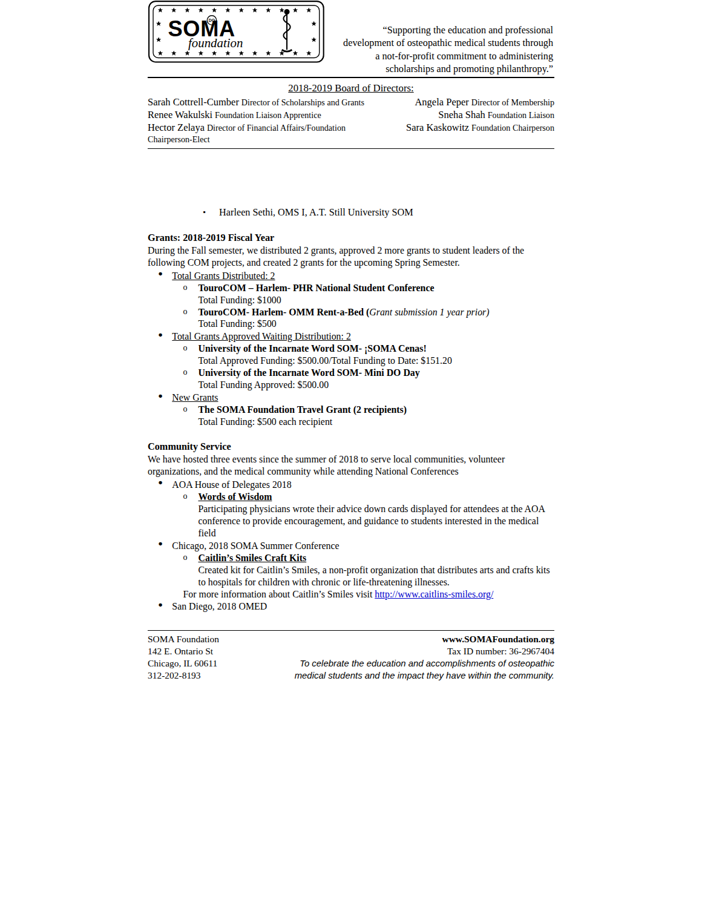SOMA DO foundation
“Supporting the education and professional development of osteopathic medical students through a not-for-profit commitment to administering scholarships and promoting philanthropy.”
2018-2019 Board of Directors:
| Sarah Cottrell-Cumber Director of Scholarships and Grants | Angela Peper Director of Membership |
| Renee Wakulski Foundation Liaison Apprentice | Sneha Shah Foundation Liaison |
| Hector Zelaya Director of Financial Affairs/Foundation Chairperson-Elect | Sara Kaskowitz Foundation Chairperson |
▪Harleen Sethi, OMS I, A.T. Still University SOM
Grants: 2018-2019 Fiscal Year
During the Fall semester, we distributed 2 grants, approved 2 more grants to student leaders of the following COM projects, and created 2 grants for the upcoming Spring Semester.
Total Grants Distributed: 2
TouroCOM – Harlem- PHR National Student Conference Total Funding: $1000
TouroCOM- Harlem- OMM Rent-a-Bed (Grant submission 1 year prior) Total Funding: $500
Total Grants Approved Waiting Distribution: 2
University of the Incarnate Word SOM- ¡SOMA Cenas! Total Approved Funding: $500.00/Total Funding to Date: $151.20
University of the Incarnate Word SOM- Mini DO Day Total Funding Approved: $500.00
New Grants
The SOMA Foundation Travel Grant (2 recipients) Total Funding: $500 each recipient
Community Service
We have hosted three events since the summer of 2018 to serve local communities, volunteer organizations, and the medical community while attending National Conferences
AOA House of Delegates 2018
Words of Wisdom Participating physicians wrote their advice down cards displayed for attendees at the AOA conference to provide encouragement, and guidance to students interested in the medical field
Chicago, 2018 SOMA Summer Conference
Caitlin’s Smiles Craft Kits Created kit for Caitlin’s Smiles, a non-profit organization that distributes arts and crafts kits to hospitals for children with chronic or life-threatening illnesses.
For more information about Caitlin’s Smiles visit http://www.caitlins-smiles.org/
San Diego, 2018 OMED
SOMA Foundation
142 E. Ontario St
Chicago, IL 60611
312-202-8193
www.SOMAFoundation.org
Tax ID number: 36-2967404
To celebrate the education and accomplishments of osteopathic
medical students and the impact they have within the community.